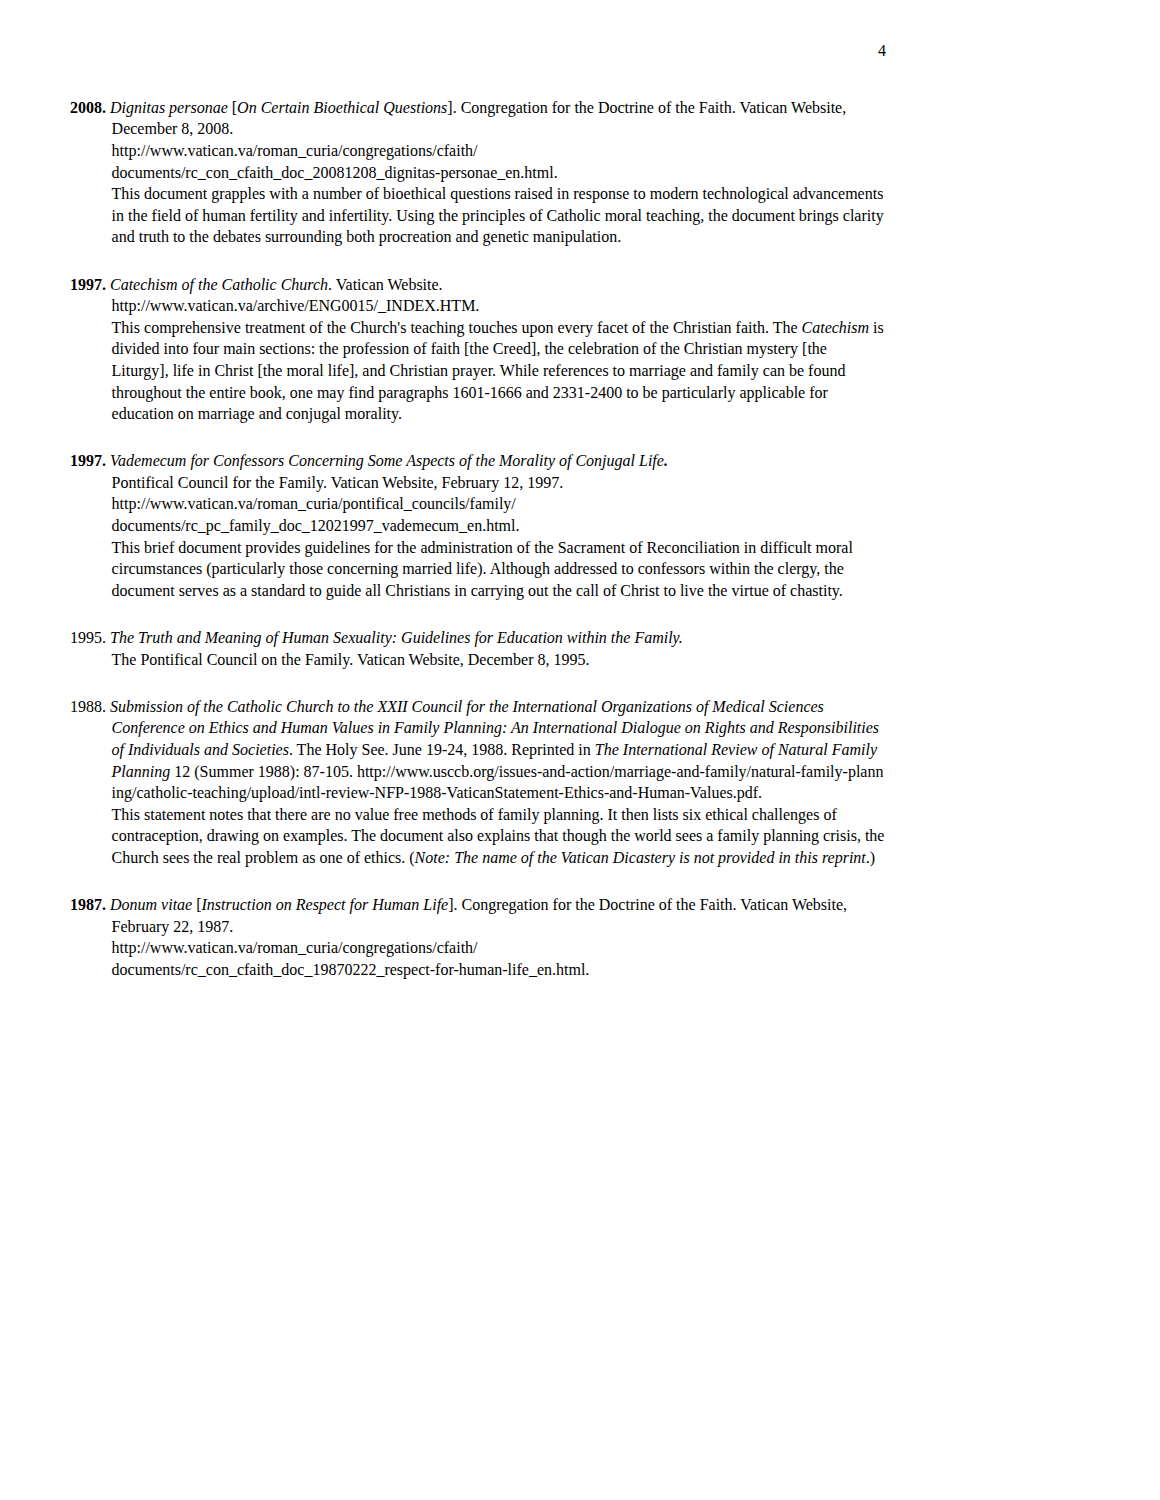4
2008. Dignitas personae [On Certain Bioethical Questions]. Congregation for the Doctrine of the Faith. Vatican Website, December 8, 2008.
http://www.vatican.va/roman_curia/congregations/cfaith/
documents/rc_con_cfaith_doc_20081208_dignitas-personae_en.html.
This document grapples with a number of bioethical questions raised in response to modern technological advancements in the field of human fertility and infertility. Using the principles of Catholic moral teaching, the document brings clarity and truth to the debates surrounding both procreation and genetic manipulation.
1997. Catechism of the Catholic Church. Vatican Website.
http://www.vatican.va/archive/ENG0015/_INDEX.HTM.
This comprehensive treatment of the Church's teaching touches upon every facet of the Christian faith. The Catechism is divided into four main sections: the profession of faith [the Creed], the celebration of the Christian mystery [the Liturgy], life in Christ [the moral life], and Christian prayer. While references to marriage and family can be found throughout the entire book, one may find paragraphs 1601-1666 and 2331-2400 to be particularly applicable for education on marriage and conjugal morality.
1997. Vademecum for Confessors Concerning Some Aspects of the Morality of Conjugal Life.
Pontifical Council for the Family. Vatican Website, February 12, 1997.
http://www.vatican.va/roman_curia/pontifical_councils/family/
documents/rc_pc_family_doc_12021997_vademecum_en.html.
This brief document provides guidelines for the administration of the Sacrament of Reconciliation in difficult moral circumstances (particularly those concerning married life). Although addressed to confessors within the clergy, the document serves as a standard to guide all Christians in carrying out the call of Christ to live the virtue of chastity.
1995. The Truth and Meaning of Human Sexuality: Guidelines for Education within the Family.
The Pontifical Council on the Family. Vatican Website, December 8, 1995.
1988. Submission of the Catholic Church to the XXII Council for the International Organizations of Medical Sciences Conference on Ethics and Human Values in Family Planning: An International Dialogue on Rights and Responsibilities of Individuals and Societies. The Holy See. June 19-24, 1988. Reprinted in The International Review of Natural Family Planning 12 (Summer 1988): 87-105. http://www.usccb.org/issues-and-action/marriage-and-family/natural-family-planning/catholic-teaching/upload/intl-review-NFP-1988-VaticanStatement-Ethics-and-Human-Values.pdf.
This statement notes that there are no value free methods of family planning. It then lists six ethical challenges of contraception, drawing on examples. The document also explains that though the world sees a family planning crisis, the Church sees the real problem as one of ethics. (Note: The name of the Vatican Dicastery is not provided in this reprint.)
1987. Donum vitae [Instruction on Respect for Human Life]. Congregation for the Doctrine of the Faith. Vatican Website, February 22, 1987.
http://www.vatican.va/roman_curia/congregations/cfaith/
documents/rc_con_cfaith_doc_19870222_respect-for-human-life_en.html.